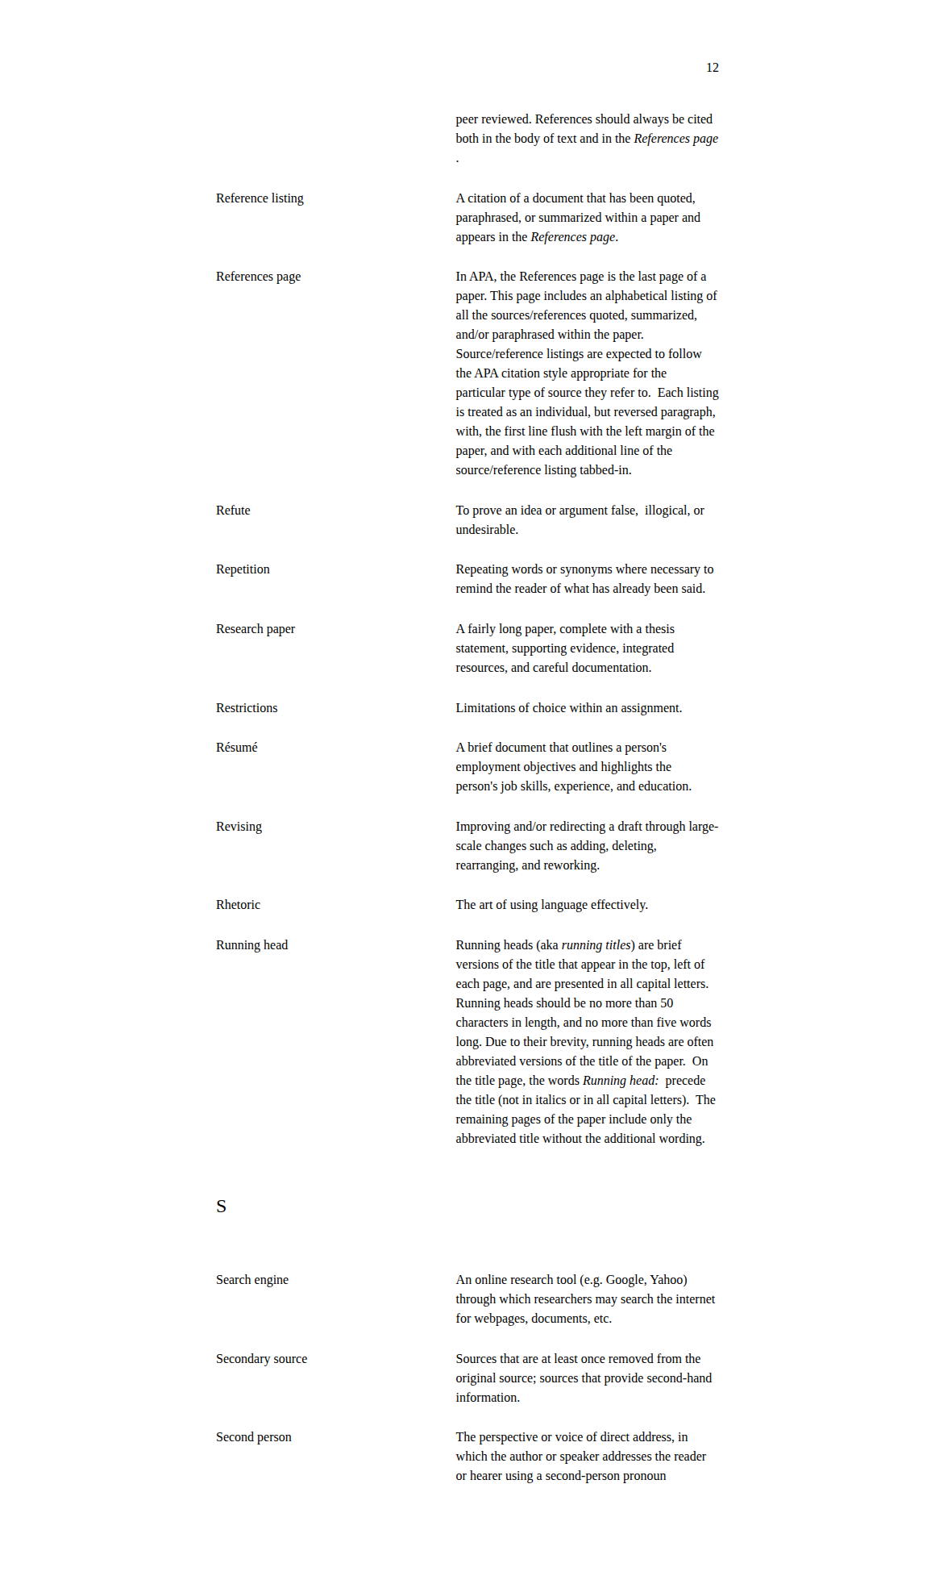12
peer reviewed. References should always be cited both in the body of text and in the References page .
Reference listing
A citation of a document that has been quoted, paraphrased, or summarized within a paper and appears in the References page.
References page
In APA, the References page is the last page of a paper. This page includes an alphabetical listing of all the sources/references quoted, summarized, and/or paraphrased within the paper. Source/reference listings are expected to follow the APA citation style appropriate for the particular type of source they refer to. Each listing is treated as an individual, but reversed paragraph, with, the first line flush with the left margin of the paper, and with each additional line of the source/reference listing tabbed-in.
Refute
To prove an idea or argument false, illogical, or undesirable.
Repetition
Repeating words or synonyms where necessary to remind the reader of what has already been said.
Research paper
A fairly long paper, complete with a thesis statement, supporting evidence, integrated resources, and careful documentation.
Restrictions
Limitations of choice within an assignment.
Résumé
A brief document that outlines a person's employment objectives and highlights the person's job skills, experience, and education.
Revising
Improving and/or redirecting a draft through large-scale changes such as adding, deleting, rearranging, and reworking.
Rhetoric
The art of using language effectively.
Running head
Running heads (aka running titles) are brief versions of the title that appear in the top, left of each page, and are presented in all capital letters. Running heads should be no more than 50 characters in length, and no more than five words long. Due to their brevity, running heads are often abbreviated versions of the title of the paper. On the title page, the words Running head: precede the title (not in italics or in all capital letters). The remaining pages of the paper include only the abbreviated title without the additional wording.
S
Search engine
An online research tool (e.g. Google, Yahoo) through which researchers may search the internet for webpages, documents, etc.
Secondary source
Sources that are at least once removed from the original source; sources that provide second-hand information.
Second person
The perspective or voice of direct address, in which the author or speaker addresses the reader or hearer using a second-person pronoun